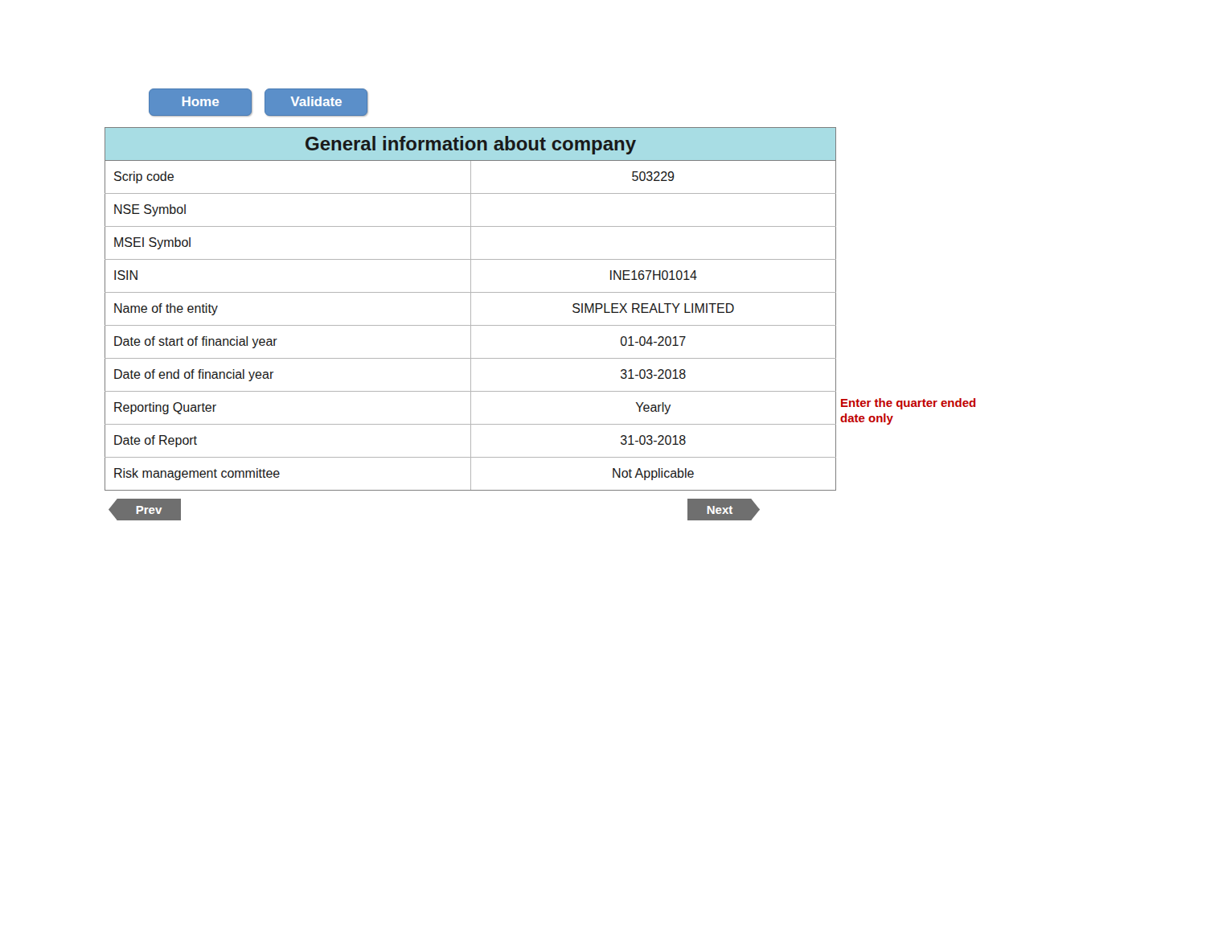Home Validate
| General information about company |
| --- |
| Scrip code | 503229 |
| NSE Symbol | |
| MSEI Symbol | |
| ISIN | INE167H01014 |
| Name of the entity | SIMPLEX REALTY LIMITED |
| Date of start of financial year | 01-04-2017 |
| Date of end of financial year | 31-03-2018 |
| Reporting Quarter | Yearly |
| Date of Report | 31-03-2018 |
| Risk management committee | Not Applicable |
Enter the quarter ended date only
Prev Next